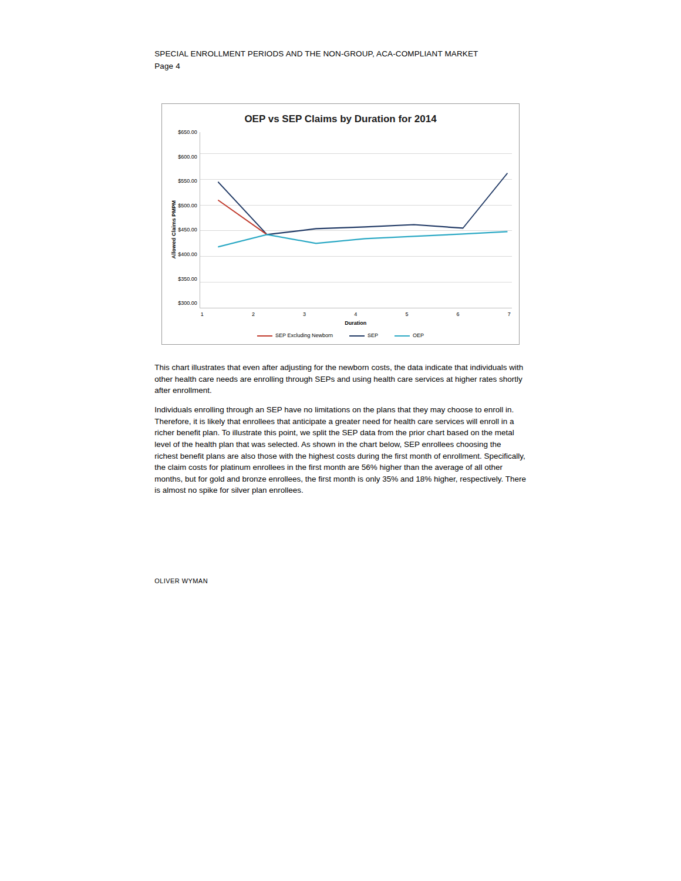SPECIAL ENROLLMENT PERIODS AND THE NON-GROUP, ACA-COMPLIANT MARKET
Page 4
OEP vs SEP Claims by Duration for 2014
Allowed Claims PMPM
$650.00 $600.00 $550.00 $500.00 $450.00 $400.00 $350.00 $300.00
1234567
Duration
SEP Excluding Newborn SEP OEP
This chart illustrates that even after adjusting for the newborn costs, the data indicate that individuals with other health care needs are enrolling through SEPs and using health care services at higher rates shortly after enrollment.
Individuals enrolling through an SEP have no limitations on the plans that they may choose to enroll in. Therefore, it is likely that enrollees that anticipate a greater need for health care services will enroll in a richer benefit plan. To illustrate this point, we split the SEP data from the prior chart based on the metal level of the health plan that was selected. As shown in the chart below, SEP enrollees choosing the richest benefit plans are also those with the highest costs during the first month of enrollment. Specifically, the claim costs for platinum enrollees in the first month are 56% higher than the average of all other months, but for gold and bronze enrollees, the first month is only 35% and 18% higher, respectively. There is almost no spike for silver plan enrollees.
OLIVER WYMAN